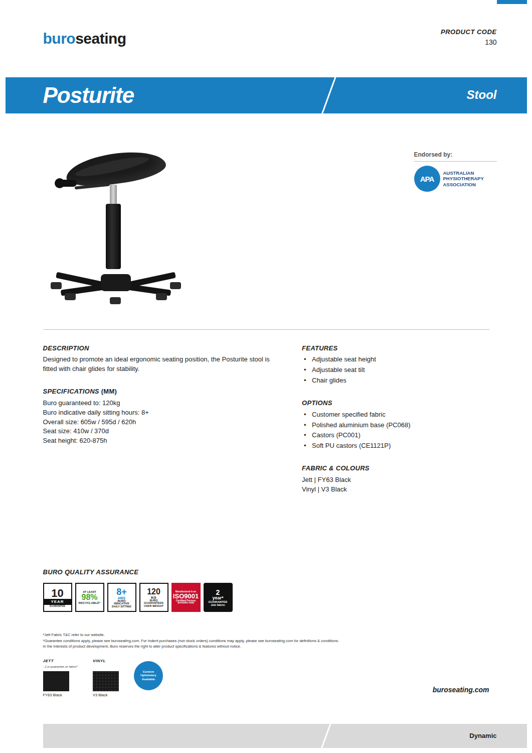buro seating
PRODUCT CODE
130
Posturite
Stool
Endorsed by:
APA
AUSTRALIAN
PHYSIOTHERAPY
ASSOCIATION
DESCRIPTION
Designed to promote an ideal ergonomic seating position, the Posturite stool is fitted with chair glides for stability.
SPECIFICATIONS (MM)
Buro guaranteed to: 120kg
Buro indicative daily sitting hours: 8+
Overall size: 605w / 595d / 620h
Seat size: 410w / 370d
Seat height: 620-875h
FEATURES
Adjustable seat height
Adjustable seat tilt
Chair glides
OPTIONS
Customer specified fabric
Polished aluminium base (PC068)
Castors (PC001)
Soft PU castors (CE1121P)
FABRIC & COLOURS
Jett | FY63 Black
Vinyl | V3 Black
BURO QUALITY ASSURANCE
10
YEAR
GUARANTEE
AT LEAST
98%
RECYCLABLE*
8+
HRS
BURO
INDICATIVE
DAILY SITTING
120
KG
BURO
GUARANTEED
USER WEIGHT
Manufactured in an
ISO9001
Certified Factory
(excludes seat)
2
year*
GUARANTEE
Jett fabric
*Jett Fabric T&C refer to our website.
*Guarantee conditions apply, please see buroseating.com. For Indent purchases (non stock orders) conditions may apply, please see buroseating.com for definitions & conditions.
In the interests of product development, Buro reserves the right to alter product specifications & features without notice.
JETT
- 2 yr guarantee on fabric*
FY63 Black
VINYL
V3 Black
Custom
Upholstery
Available
buroseating.com
Dynamic